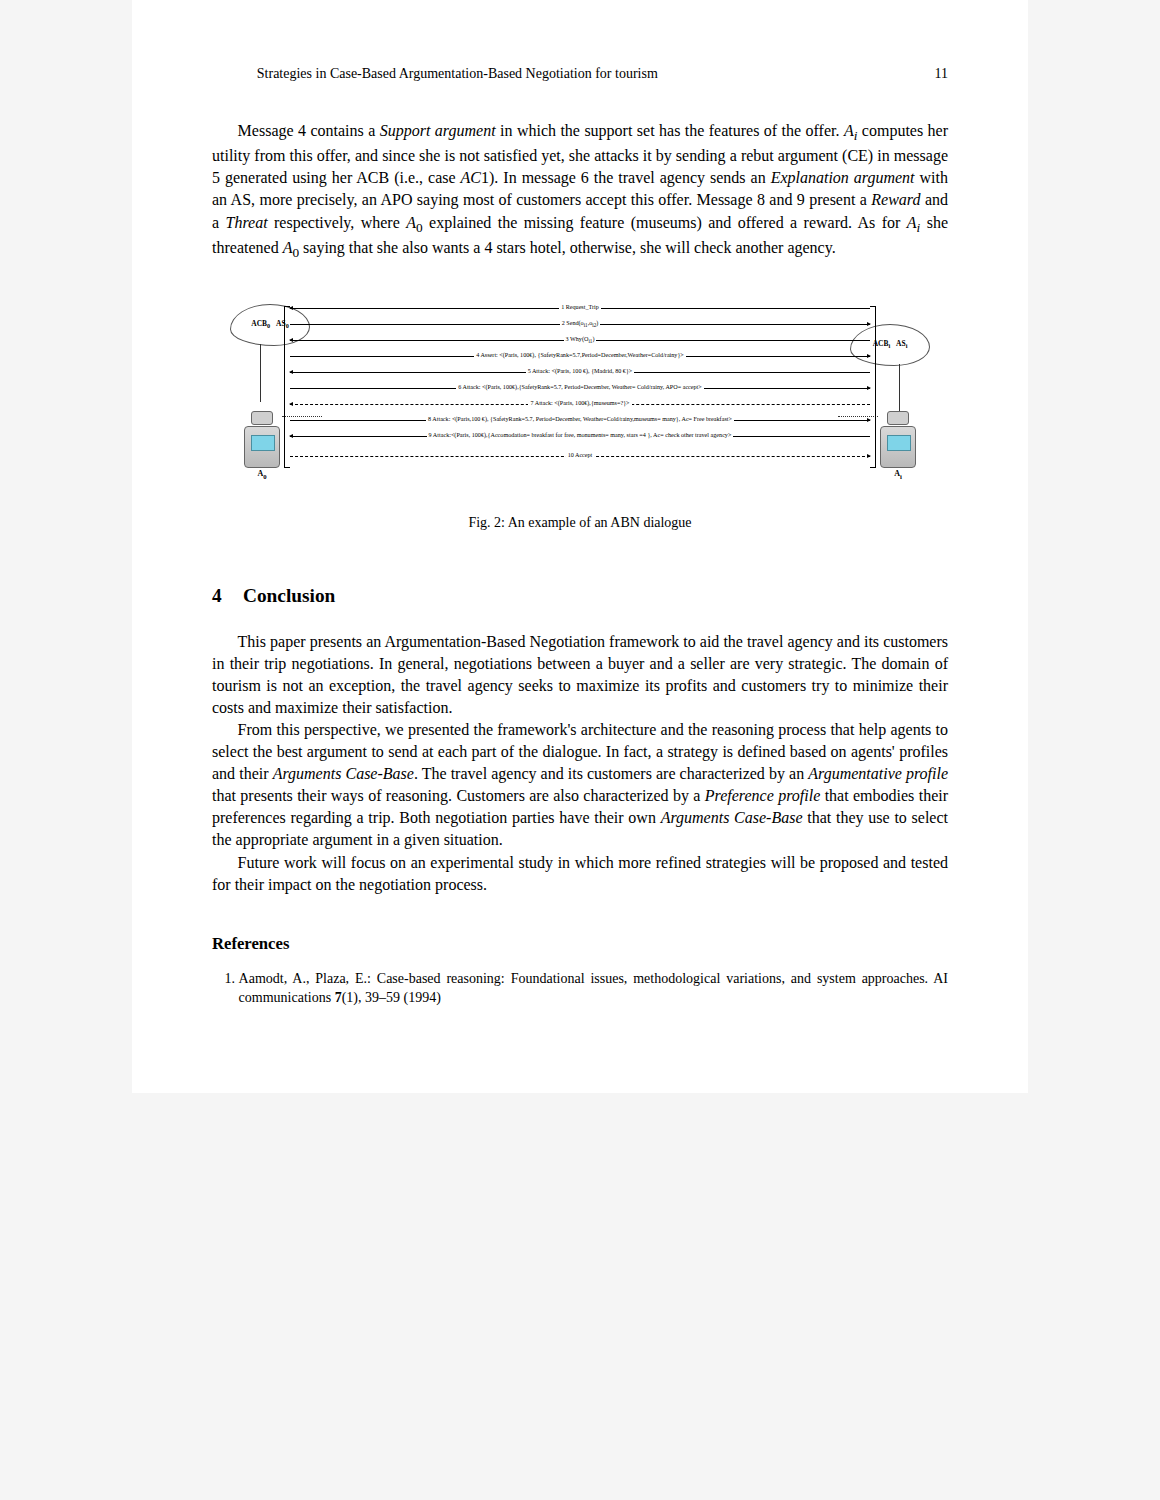Strategies in Case-Based Argumentation-Based Negotiation for tourism 11
Message 4 contains a Support argument in which the support set has the features of the offer. Ai computes her utility from this offer, and since she is not satisfied yet, she attacks it by sending a rebut argument (CE) in message 5 generated using her ACB (i.e., case AC1). In message 6 the travel agency sends an Explanation argument with an AS, more precisely, an APO saying most of customers accept this offer. Message 8 and 9 present a Reward and a Threat respectively, where A0 explained the missing feature (museums) and offered a reward. As for Ai she threatened A0 saying that she also wants a 4 stars hotel, otherwise, she will check another agency.
ACB0 AS0
ACBi ASi
A0
Ai
1 Request_Trip
2 Send(oi1,oi2)
3 Why(Oi1)
4 Assert: <(Paris, 100€), {SafetyRank=5.7,Period=December,Weather=Cold/rainy}>
5 Attack: <(Paris, 100 €), {Madrid, 80 €}>
6 Attack: <(Paris, 100€),{SafetyRank=5.7, Period=December, Weather= Cold/rainy, APO= accept>
7 Attack: <(Paris, 100€),{museums=?}>
8 Attack: <(Paris,100 €), {SafetyRank=5.7, Period=December, Weather=Cold/rainy,museums= many}, Ac= Free breakfast>
9 Attack:<(Paris, 100€),{Accomodation= breakfast for free, monuments= many, stars =4 }, Ac= check other travel agency>
10 Accept
Fig. 2: An example of an ABN dialogue
4 Conclusion
This paper presents an Argumentation-Based Negotiation framework to aid the travel agency and its customers in their trip negotiations. In general, negotiations between a buyer and a seller are very strategic. The domain of tourism is not an exception, the travel agency seeks to maximize its profits and customers try to minimize their costs and maximize their satisfaction.
From this perspective, we presented the framework's architecture and the reasoning process that help agents to select the best argument to send at each part of the dialogue. In fact, a strategy is defined based on agents' profiles and their Arguments Case-Base. The travel agency and its customers are characterized by an Argumentative profile that presents their ways of reasoning. Customers are also characterized by a Preference profile that embodies their preferences regarding a trip. Both negotiation parties have their own Arguments Case-Base that they use to select the appropriate argument in a given situation.
Future work will focus on an experimental study in which more refined strategies will be proposed and tested for their impact on the negotiation process.
References
Aamodt, A., Plaza, E.: Case-based reasoning: Foundational issues, methodological variations, and system approaches. AI communications 7(1), 39–59 (1994)